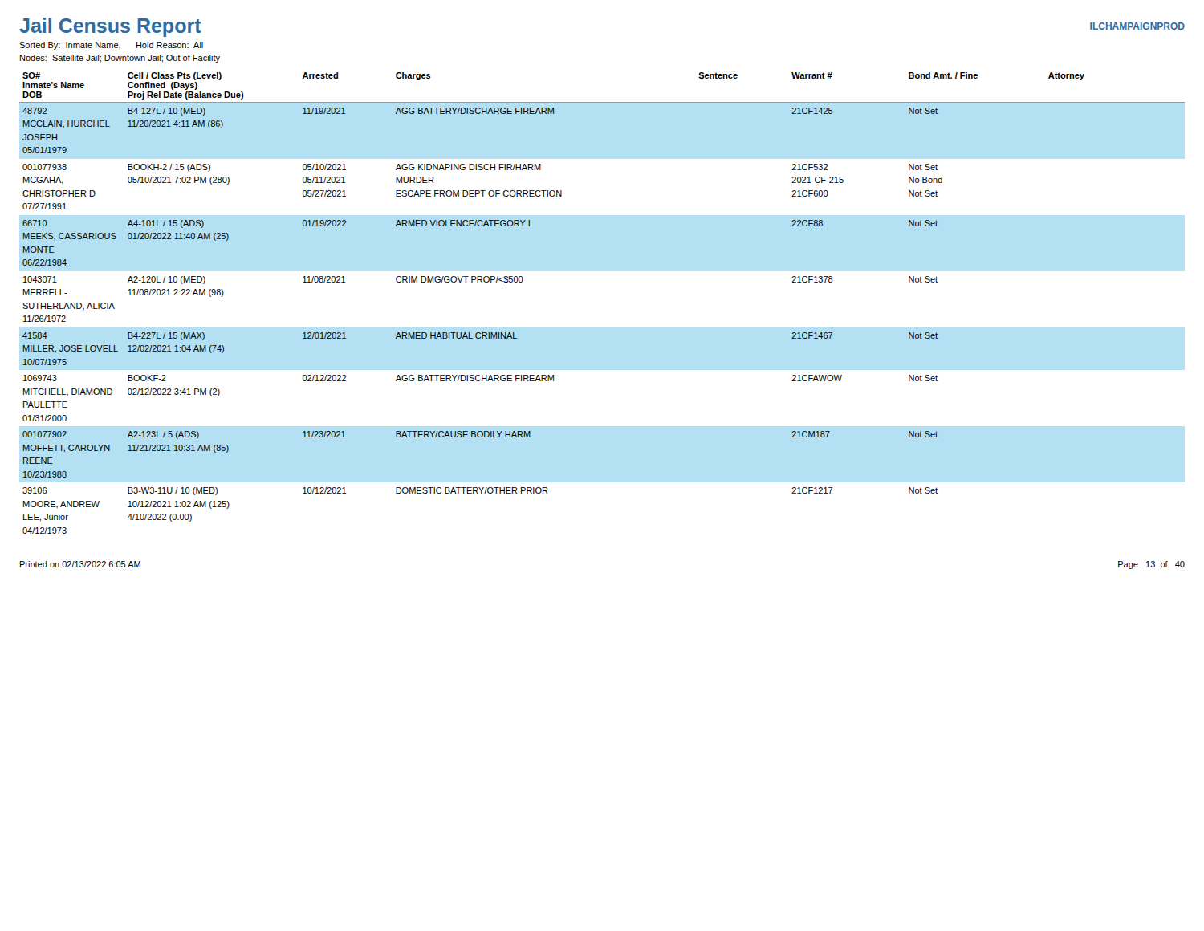Jail Census Report
ILCHAMPAIGNPROD
Sorted By: Inmate Name, Hold Reason: All
Nodes: Satellite Jail; Downtown Jail; Out of Facility
| SO# Inmate's Name DOB | Cell / Class Pts (Level) Confined (Days) Proj Rel Date (Balance Due) | Arrested | Charges | Sentence | Warrant # | Bond Amt. / Fine | Attorney |
| --- | --- | --- | --- | --- | --- | --- | --- |
| 48792 MCCLAIN, HURCHEL JOSEPH 05/01/1979 | B4-127L / 10 (MED) 11/20/2021 4:11 AM (86) | 11/19/2021 | AGG BATTERY/DISCHARGE FIREARM | | 21CF1425 | Not Set | |
| 001077938 MCGAHA, CHRISTOPHER D 07/27/1991 | BOOKH-2 / 15 (ADS) 05/10/2021 7:02 PM (280) | 05/10/2021 05/11/2021 05/27/2021 | AGG KIDNAPING DISCH FIR/HARM MURDER ESCAPE FROM DEPT OF CORRECTION | | 21CF532 2021-CF-215 21CF600 | Not Set No Bond Not Set | |
| 66710 MEEKS, CASSARIOUS MONTE 06/22/1984 | A4-101L / 15 (ADS) 01/20/2022 11:40 AM (25) | 01/19/2022 | ARMED VIOLENCE/CATEGORY I | | 22CF88 | Not Set | |
| 1043071 MERRELL-SUTHERLAND, ALICIA 11/26/1972 | A2-120L / 10 (MED) 11/08/2021 2:22 AM (98) | 11/08/2021 | CRIM DMG/GOVT PROP/<$500 | | 21CF1378 | Not Set | |
| 41584 MILLER, JOSE LOVELL 10/07/1975 | B4-227L / 15 (MAX) 12/02/2021 1:04 AM (74) | 12/01/2021 | ARMED HABITUAL CRIMINAL | | 21CF1467 | Not Set | |
| 1069743 MITCHELL, DIAMOND PAULETTE 01/31/2000 | BOOKF-2 02/12/2022 3:41 PM (2) | 02/12/2022 | AGG BATTERY/DISCHARGE FIREARM | | 21CFAWOW | Not Set | |
| 001077902 MOFFETT, CAROLYN REENE 10/23/1988 | A2-123L / 5 (ADS) 11/21/2021 10:31 AM (85) | 11/23/2021 | BATTERY/CAUSE BODILY HARM | | 21CM187 | Not Set | |
| 39106 MOORE, ANDREW LEE, Junior 04/12/1973 | B3-W3-11U / 10 (MED) 10/12/2021 1:02 AM (125) 4/10/2022 (0.00) | 10/12/2021 | DOMESTIC BATTERY/OTHER PRIOR | | 21CF1217 | Not Set | |
Printed on 02/13/2022 6:05 AM Page 13 of 40